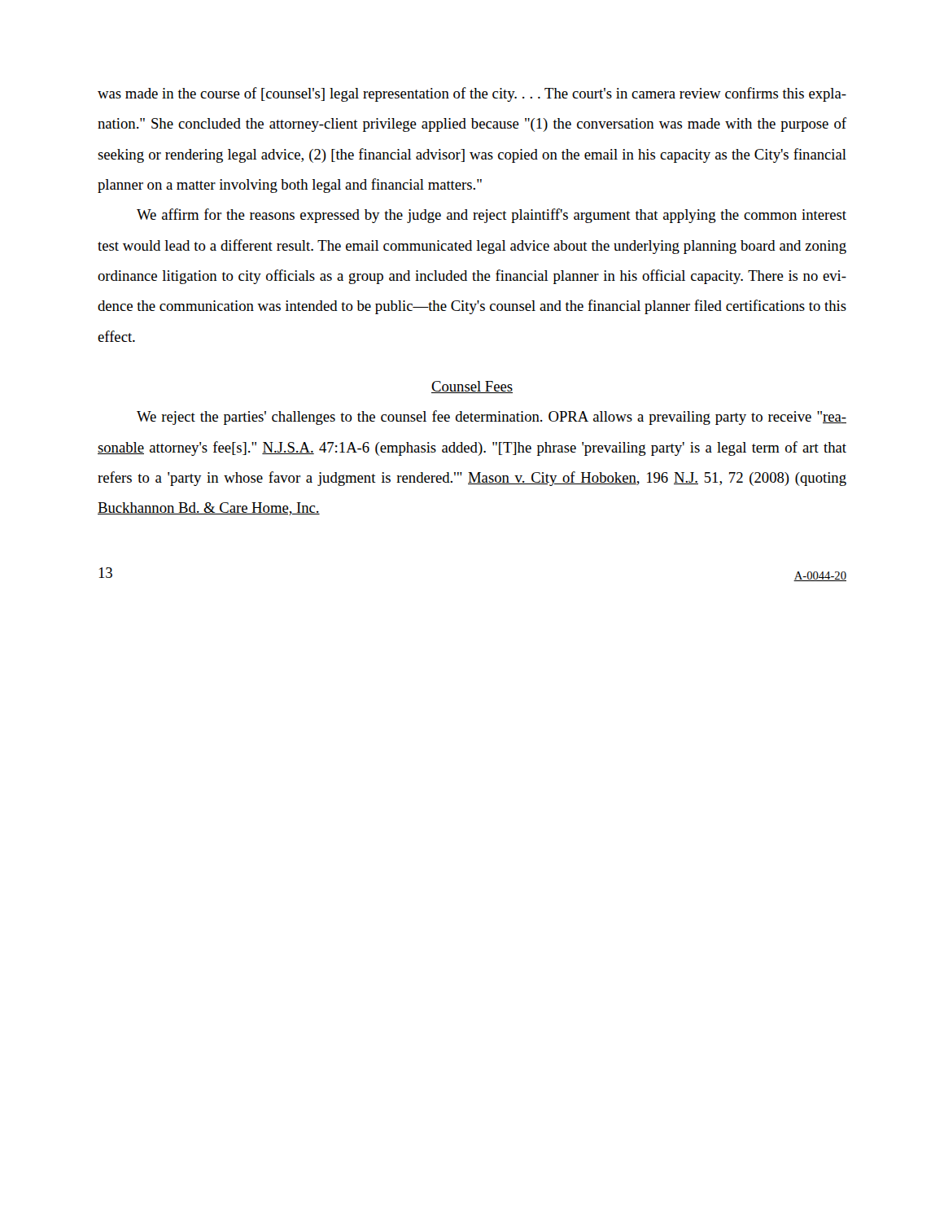was made in the course of [counsel's] legal representation of the city. . . . The court's in camera review confirms this explanation." She concluded the attorney-client privilege applied because "(1) the conversation was made with the purpose of seeking or rendering legal advice, (2) [the financial advisor] was copied on the email in his capacity as the City's financial planner on a matter involving both legal and financial matters."
We affirm for the reasons expressed by the judge and reject plaintiff's argument that applying the common interest test would lead to a different result. The email communicated legal advice about the underlying planning board and zoning ordinance litigation to city officials as a group and included the financial planner in his official capacity. There is no evidence the communication was intended to be public—the City's counsel and the financial planner filed certifications to this effect.
Counsel Fees
We reject the parties' challenges to the counsel fee determination. OPRA allows a prevailing party to receive "reasonable attorney's fee[s]." N.J.S.A. 47:1A-6 (emphasis added). "[T]he phrase 'prevailing party' is a legal term of art that refers to a 'party in whose favor a judgment is rendered.'" Mason v. City of Hoboken, 196 N.J. 51, 72 (2008) (quoting Buckhannon Bd. & Care Home, Inc.
13 A-0044-20